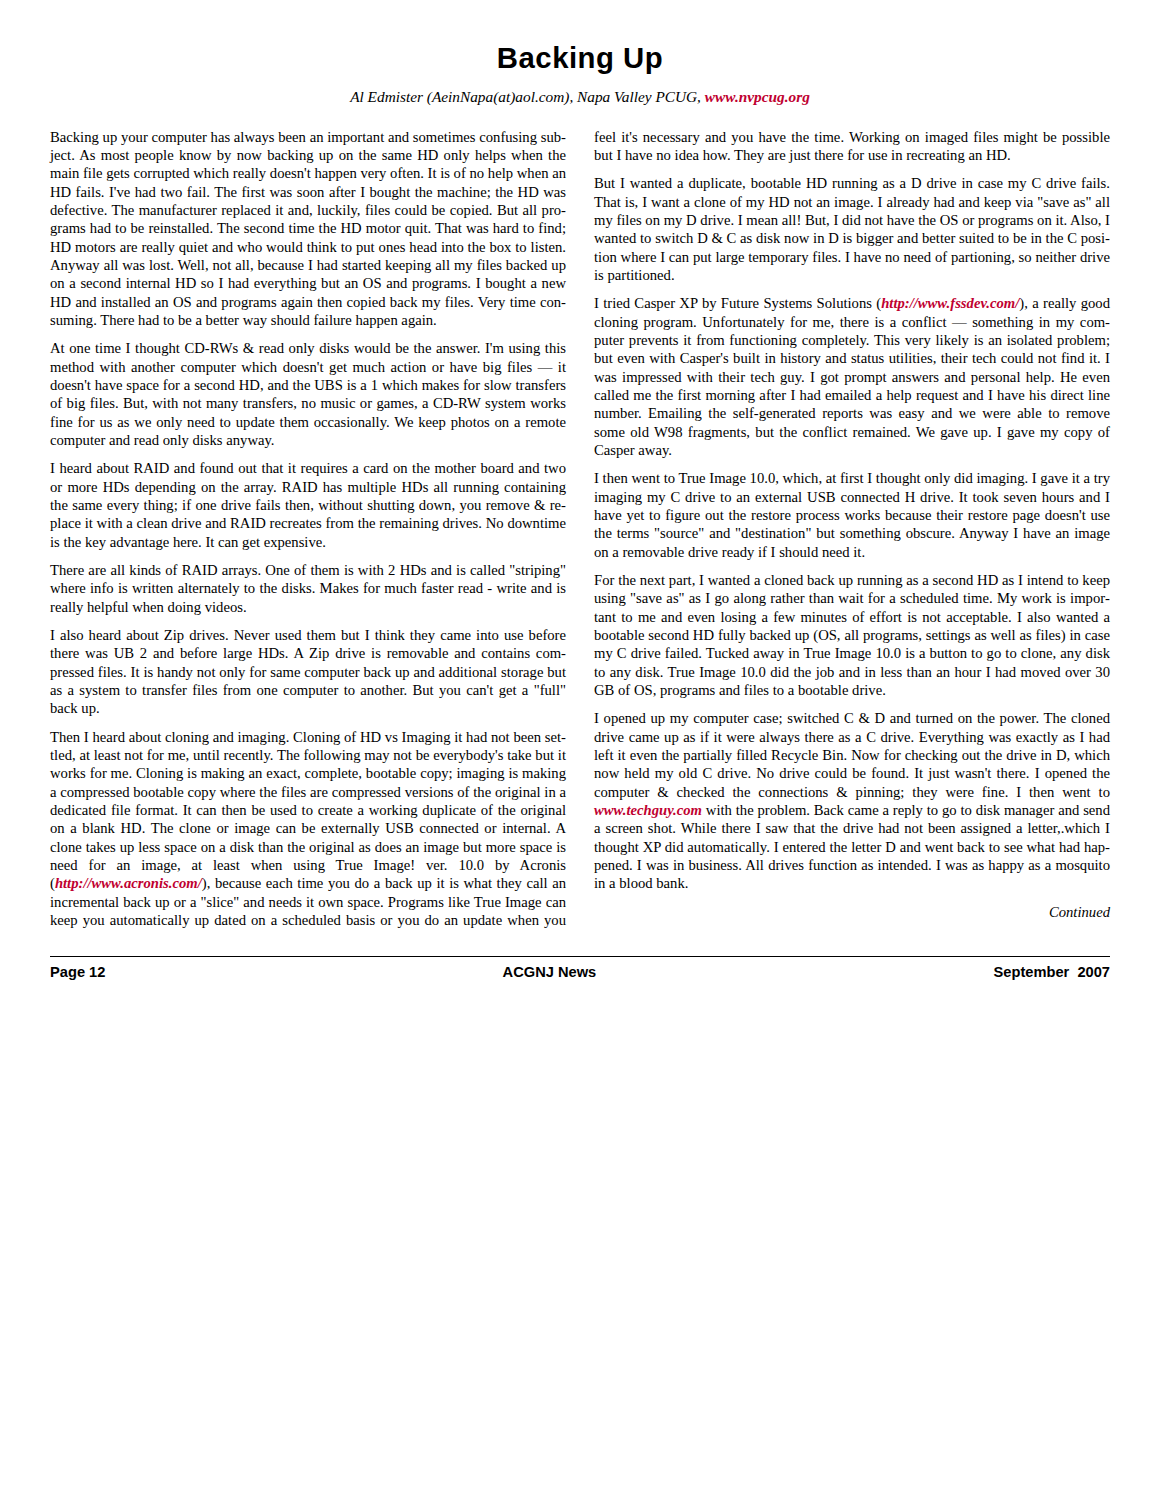Backing Up
Al Edmister (AeinNapa(at)aol.com), Napa Valley PCUG, www.nvpcug.org
Backing up your computer has always been an important and sometimes confusing subject. As most people know by now backing up on the same HD only helps when the main file gets corrupted which really doesn't happen very often. It is of no help when an HD fails. I've had two fail. The first was soon after I bought the machine; the HD was defective. The manufacturer replaced it and, luckily, files could be copied. But all programs had to be reinstalled. The second time the HD motor quit. That was hard to find; HD motors are really quiet and who would think to put ones head into the box to listen. Anyway all was lost. Well, not all, because I had started keeping all my files backed up on a second internal HD so I had everything but an OS and programs. I bought a new HD and installed an OS and programs again then copied back my files. Very time consuming. There had to be a better way should failure happen again.
At one time I thought CD-RWs & read only disks would be the answer. I'm using this method with another computer which doesn't get much action or have big files — it doesn't have space for a second HD, and the UBS is a 1 which makes for slow transfers of big files. But, with not many transfers, no music or games, a CD-RW system works fine for us as we only need to update them occasionally. We keep photos on a remote computer and read only disks anyway.
I heard about RAID and found out that it requires a card on the mother board and two or more HDs depending on the array. RAID has multiple HDs all running containing the same every thing; if one drive fails then, without shutting down, you remove & replace it with a clean drive and RAID recreates from the remaining drives. No downtime is the key advantage here. It can get expensive.
There are all kinds of RAID arrays. One of them is with 2 HDs and is called "striping" where info is written alternately to the disks. Makes for much faster read - write and is really helpful when doing videos.
I also heard about Zip drives. Never used them but I think they came into use before there was UB 2 and before large HDs. A Zip drive is removable and contains compressed files. It is handy not only for same computer back up and additional storage but as a system to transfer files from one computer to another. But you can't get a "full" back up.
Then I heard about cloning and imaging. Cloning of HD vs Imaging it had not been settled, at least not for me, until recently. The following may not be everybody's take but it works for me. Cloning is making an exact, complete, bootable copy; imaging is making a compressed bootable copy where the files are compressed versions of the original in a dedicated file format. It can then be used to create a working duplicate of the original on a blank HD. The clone or image can be externally USB connected or internal. A clone takes up less space on a disk than the original as does an image but more space is need for an image, at least when using True Image! ver. 10.0 by Acronis (http://www.acronis.com/), because each time you do a back up it is what they call an incremental back up or a "slice" and needs it own space. Programs like True Image can keep you automatically up dated on a scheduled basis or you do an update when you feel it's necessary and you have the time. Working on imaged files might be possible but I have no idea how. They are just there for use in recreating an HD.
But I wanted a duplicate, bootable HD running as a D drive in case my C drive fails. That is, I want a clone of my HD not an image. I already had and keep via "save as" all my files on my D drive. I mean all! But, I did not have the OS or programs on it. Also, I wanted to switch D & C as disk now in D is bigger and better suited to be in the C position where I can put large temporary files. I have no need of partioning, so neither drive is partitioned.
I tried Casper XP by Future Systems Solutions (http://www.fssdev.com/), a really good cloning program. Unfortunately for me, there is a conflict — something in my computer prevents it from functioning completely. This very likely is an isolated problem; but even with Casper's built in history and status utilities, their tech could not find it. I was impressed with their tech guy. I got prompt answers and personal help. He even called me the first morning after I had emailed a help request and I have his direct line number. Emailing the self-generated reports was easy and we were able to remove some old W98 fragments, but the conflict remained. We gave up. I gave my copy of Casper away.
I then went to True Image 10.0, which, at first I thought only did imaging. I gave it a try imaging my C drive to an external USB connected H drive. It took seven hours and I have yet to figure out the restore process works because their restore page doesn't use the terms "source" and "destination" but something obscure. Anyway I have an image on a removable drive ready if I should need it.
For the next part, I wanted a cloned back up running as a second HD as I intend to keep using "save as" as I go along rather than wait for a scheduled time. My work is important to me and even losing a few minutes of effort is not acceptable. I also wanted a bootable second HD fully backed up (OS, all programs, settings as well as files) in case my C drive failed. Tucked away in True Image 10.0 is a button to go to clone, any disk to any disk. True Image 10.0 did the job and in less than an hour I had moved over 30 GB of OS, programs and files to a bootable drive.
I opened up my computer case; switched C & D and turned on the power. The cloned drive came up as if it were always there as a C drive. Everything was exactly as I had left it even the partially filled Recycle Bin. Now for checking out the drive in D, which now held my old C drive. No drive could be found. It just wasn't there. I opened the computer & checked the connections & pinning; they were fine. I then went to www.techguy.com with the problem. Back came a reply to go to disk manager and send a screen shot. While there I saw that the drive had not been assigned a letter,.which I thought XP did automatically. I entered the letter D and went back to see what had happened. I was in business. All drives function as intended. I was as happy as a mosquito in a blood bank.
Continued
Page 12 ACGNJ News September 2007